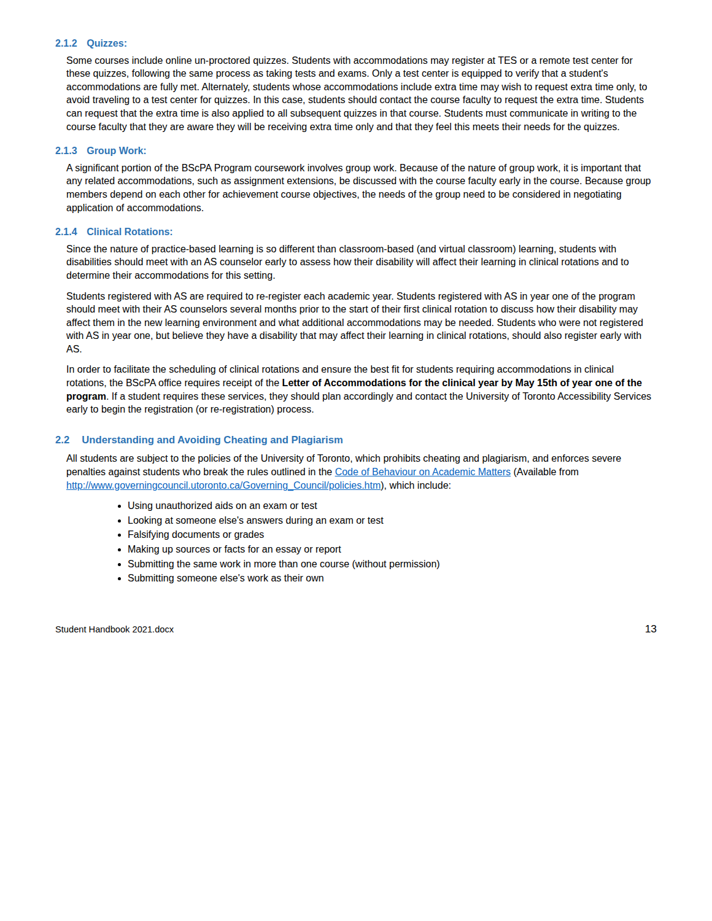2.1.2 Quizzes:
Some courses include online un-proctored quizzes. Students with accommodations may register at TES or a remote test center for these quizzes, following the same process as taking tests and exams. Only a test center is equipped to verify that a student's accommodations are fully met. Alternately, students whose accommodations include extra time may wish to request extra time only, to avoid traveling to a test center for quizzes. In this case, students should contact the course faculty to request the extra time. Students can request that the extra time is also applied to all subsequent quizzes in that course. Students must communicate in writing to the course faculty that they are aware they will be receiving extra time only and that they feel this meets their needs for the quizzes.
2.1.3 Group Work:
A significant portion of the BScPA Program coursework involves group work. Because of the nature of group work, it is important that any related accommodations, such as assignment extensions, be discussed with the course faculty early in the course. Because group members depend on each other for achievement course objectives, the needs of the group need to be considered in negotiating application of accommodations.
2.1.4 Clinical Rotations:
Since the nature of practice-based learning is so different than classroom-based (and virtual classroom) learning, students with disabilities should meet with an AS counselor early to assess how their disability will affect their learning in clinical rotations and to determine their accommodations for this setting.
Students registered with AS are required to re-register each academic year. Students registered with AS in year one of the program should meet with their AS counselors several months prior to the start of their first clinical rotation to discuss how their disability may affect them in the new learning environment and what additional accommodations may be needed. Students who were not registered with AS in year one, but believe they have a disability that may affect their learning in clinical rotations, should also register early with AS.
In order to facilitate the scheduling of clinical rotations and ensure the best fit for students requiring accommodations in clinical rotations, the BScPA office requires receipt of the Letter of Accommodations for the clinical year by May 15th of year one of the program. If a student requires these services, they should plan accordingly and contact the University of Toronto Accessibility Services early to begin the registration (or re-registration) process.
2.2 Understanding and Avoiding Cheating and Plagiarism
All students are subject to the policies of the University of Toronto, which prohibits cheating and plagiarism, and enforces severe penalties against students who break the rules outlined in the Code of Behaviour on Academic Matters (Available from http://www.governingcouncil.utoronto.ca/Governing_Council/policies.htm), which include:
Using unauthorized aids on an exam or test
Looking at someone else's answers during an exam or test
Falsifying documents or grades
Making up sources or facts for an essay or report
Submitting the same work in more than one course (without permission)
Submitting someone else's work as their own
Student Handbook 2021.docx 13